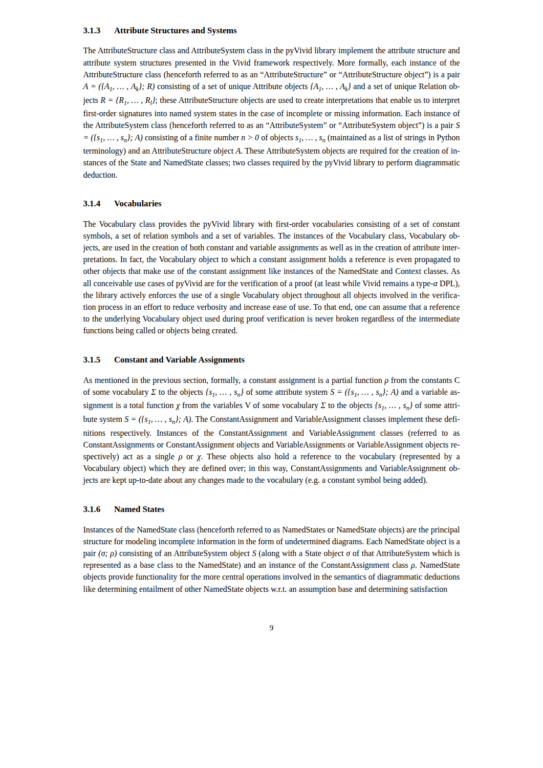3.1.3 Attribute Structures and Systems
The AttributeStructure class and AttributeSystem class in the pyVivid library implement the attribute structure and attribute system structures presented in the Vivid framework respectively. More formally, each instance of the AttributeStructure class (henceforth referred to as an “AttributeStructure” or “AttributeStructure object”) is a pair A = ({A1, … , Ak}; R) consisting of a set of unique Attribute objects {A1, … , Ak} and a set of unique Relation objects R = {R1, … , Rl}; these AttributeStructure objects are used to create interpretations that enable us to interpret first-order signatures into named system states in the case of incomplete or missing information. Each instance of the AttributeSystem class (henceforth referred to as an “AttributeSystem” or “AttributeSystem object”) is a pair S = ({s1, … , sn}; A) consisting of a finite number n > 0 of objects s1, … , sn (maintained as a list of strings in Python terminology) and an AttributeStructure object A. These AttributeSystem objects are required for the creation of instances of the State and NamedState classes; two classes required by the pyVivid library to perform diagrammatic deduction.
3.1.4 Vocabularies
The Vocabulary class provides the pyVivid library with first-order vocabularies consisting of a set of constant symbols, a set of relation symbols and a set of variables. The instances of the Vocabulary class, Vocabulary objects, are used in the creation of both constant and variable assignments as well as in the creation of attribute interpretations. In fact, the Vocabulary object to which a constant assignment holds a reference is even propagated to other objects that make use of the constant assignment like instances of the NamedState and Context classes. As all conceivable use cases of pyVivid are for the verification of a proof (at least while Vivid remains a type-α DPL), the library actively enforces the use of a single Vocabulary object throughout all objects involved in the verification process in an effort to reduce verbosity and increase ease of use. To that end, one can assume that a reference to the underlying Vocabulary object used during proof verification is never broken regardless of the intermediate functions being called or objects being created.
3.1.5 Constant and Variable Assignments
As mentioned in the previous section, formally, a constant assignment is a partial function ρ from the constants C of some vocabulary Σ to the objects {s1, … , sn} of some attribute system S = ({s1, … , sn}; A) and a variable assignment is a total function χ from the variables V of some vocabulary Σ to the objects {s1, … , sn} of some attribute system S = ({s1, … , sn}; A). The ConstantAssignment and VariableAssignment classes implement these definitions respectively. Instances of the ConstantAssignment and VariableAssignment classes (referred to as ConstantAssignments or ConstantAssignment objects and VariableAssignments or VariableAssignment objects respectively) act as a single ρ or χ. These objects also hold a reference to the vocabulary (represented by a Vocabulary object) which they are defined over; in this way, ConstantAssignments and VariableAssignment objects are kept up-to-date about any changes made to the vocabulary (e.g. a constant symbol being added).
3.1.6 Named States
Instances of the NamedState class (henceforth referred to as NamedStates or NamedState objects) are the principal structure for modeling incomplete information in the form of undetermined diagrams. Each NamedState object is a pair (σ; ρ) consisting of an AttributeSystem object S (along with a State object σ of that AttributeSystem which is represented as a base class to the NamedState) and an instance of the ConstantAssignment class ρ. NamedState objects provide functionality for the more central operations involved in the semantics of diagrammatic deductions like determining entailment of other NamedState objects w.r.t. an assumption base and determining satisfaction
9